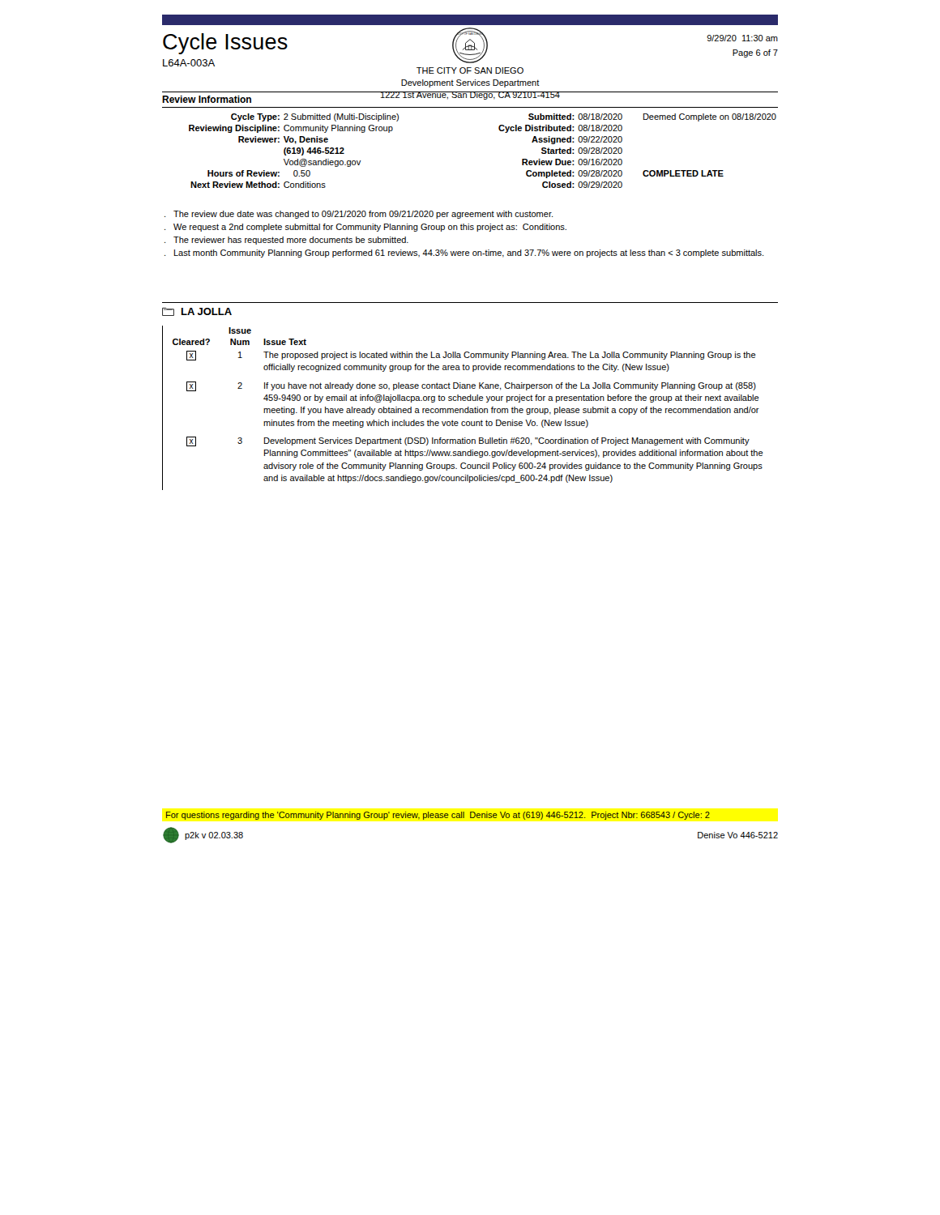Cycle Issues
CITY OF SAN DIEGO THE CITY OF SAN DIEGO
Development Services Department
1222 1st Avenue, San Diego, CA 92101-4154
9/29/20 11:30 am
Page 6 of 7
L64A-003A
Review Information
| Cycle Type: | 2 Submitted (Multi-Discipline) | Submitted: | 08/18/2020 | Deemed Complete on 08/18/2020 |
| Reviewing Discipline: | Community Planning Group | Cycle Distributed: | 08/18/2020 | |
| Reviewer: | Vo, Denise | Assigned: | 09/22/2020 | |
| | (619) 446-5212 | Started: | 09/28/2020 | |
| | Vod@sandiego.gov | Review Due: | 09/16/2020 | |
| Hours of Review: | 0.50 | Completed: | 09/28/2020 | COMPLETED LATE |
| Next Review Method: | Conditions | Closed: | 09/29/2020 | |
The review due date was changed to 09/21/2020 from 09/21/2020 per agreement with customer.
We request a 2nd complete submittal for Community Planning Group on this project as: Conditions.
The reviewer has requested more documents be submitted.
Last month Community Planning Group performed 61 reviews, 44.3% were on-time, and 37.7% were on projects at less than < 3 complete submittals.
LA JOLLA
| | Issue | |
| --- | --- | --- |
| Cleared? | Num | Issue Text |
| x | 1 | The proposed project is located within the La Jolla Community Planning Area. The La Jolla Community Planning Group is the officially recognized community group for the area to provide recommendations to the City. (New Issue) |
| x | 2 | If you have not already done so, please contact Diane Kane, Chairperson of the La Jolla Community Planning Group at (858) 459-9490 or by email at info@lajollacpa.org to schedule your project for a presentation before the group at their next available meeting. If you have already obtained a recommendation from the group, please submit a copy of the recommendation and/or minutes from the meeting which includes the vote count to Denise Vo. (New Issue) |
| x | 3 | Development Services Department (DSD) Information Bulletin #620, "Coordination of Project Management with Community Planning Committees" (available at https://www.sandiego.gov/development-services), provides additional information about the advisory role of the Community Planning Groups. Council Policy 600-24 provides guidance to the Community Planning Groups and is available at https://docs.sandiego.gov/councilpolicies/cpd_600-24.pdf (New Issue) |
For questions regarding the 'Community Planning Group' review, please call Denise Vo at (619) 446-5212. Project Nbr: 668543 / Cycle: 2
p2k v 02.03.38
Denise Vo 446-5212